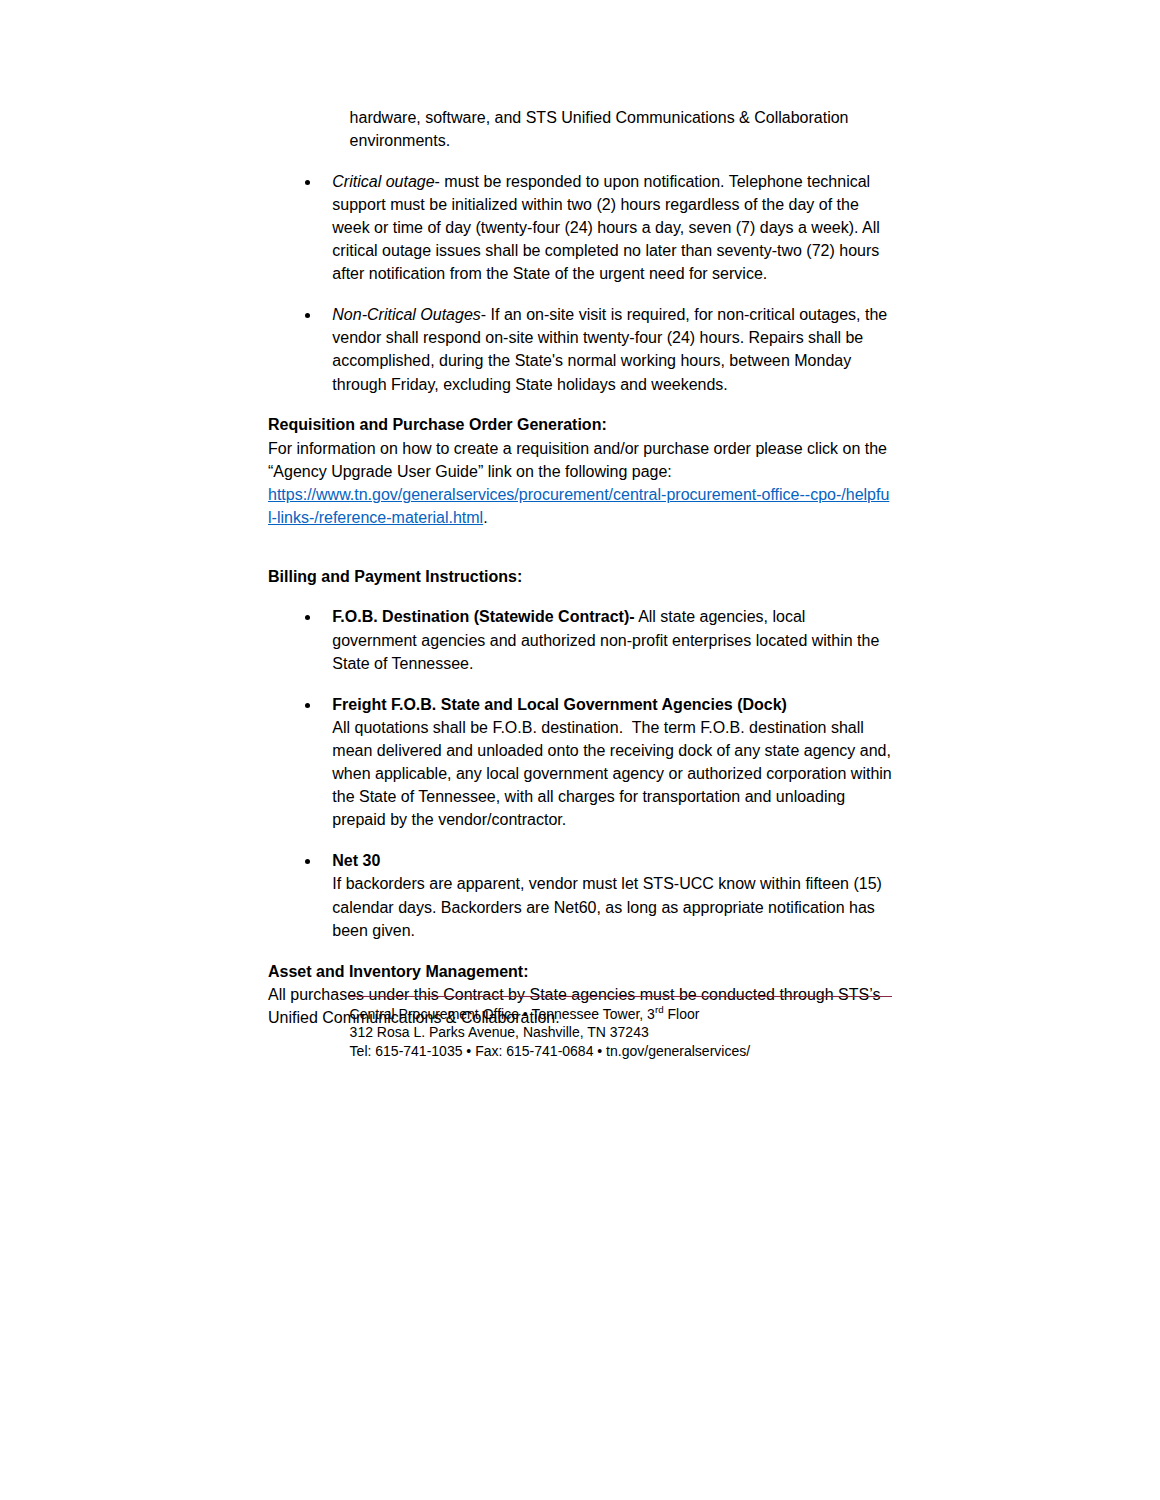hardware, software, and STS Unified Communications & Collaboration environments.
Critical outage- must be responded to upon notification. Telephone technical support must be initialized within two (2) hours regardless of the day of the week or time of day (twenty-four (24) hours a day, seven (7) days a week). All critical outage issues shall be completed no later than seventy-two (72) hours after notification from the State of the urgent need for service.
Non-Critical Outages- If an on-site visit is required, for non-critical outages, the vendor shall respond on-site within twenty-four (24) hours. Repairs shall be accomplished, during the State's normal working hours, between Monday through Friday, excluding State holidays and weekends.
Requisition and Purchase Order Generation:
For information on how to create a requisition and/or purchase order please click on the “Agency Upgrade User Guide” link on the following page:
https://www.tn.gov/generalservices/procurement/central-procurement-office--cpo-/helpful-links-/reference-material.html.
Billing and Payment Instructions:
F.O.B. Destination (Statewide Contract)- All state agencies, local government agencies and authorized non-profit enterprises located within the State of Tennessee.
Freight F.O.B. State and Local Government Agencies (Dock)
All quotations shall be F.O.B. destination. The term F.O.B. destination shall mean delivered and unloaded onto the receiving dock of any state agency and, when applicable, any local government agency or authorized corporation within the State of Tennessee, with all charges for transportation and unloading prepaid by the vendor/contractor.
Net 30
If backorders are apparent, vendor must let STS-UCC know within fifteen (15) calendar days. Backorders are Net60, as long as appropriate notification has been given.
Asset and Inventory Management:
All purchases under this Contract by State agencies must be conducted through STS’s Unified Communications & Collaboration.
Central Procurement Office • Tennessee Tower, 3rd Floor
312 Rosa L. Parks Avenue, Nashville, TN 37243
Tel: 615-741-1035 • Fax: 615-741-0684 • tn.gov/generalservices/